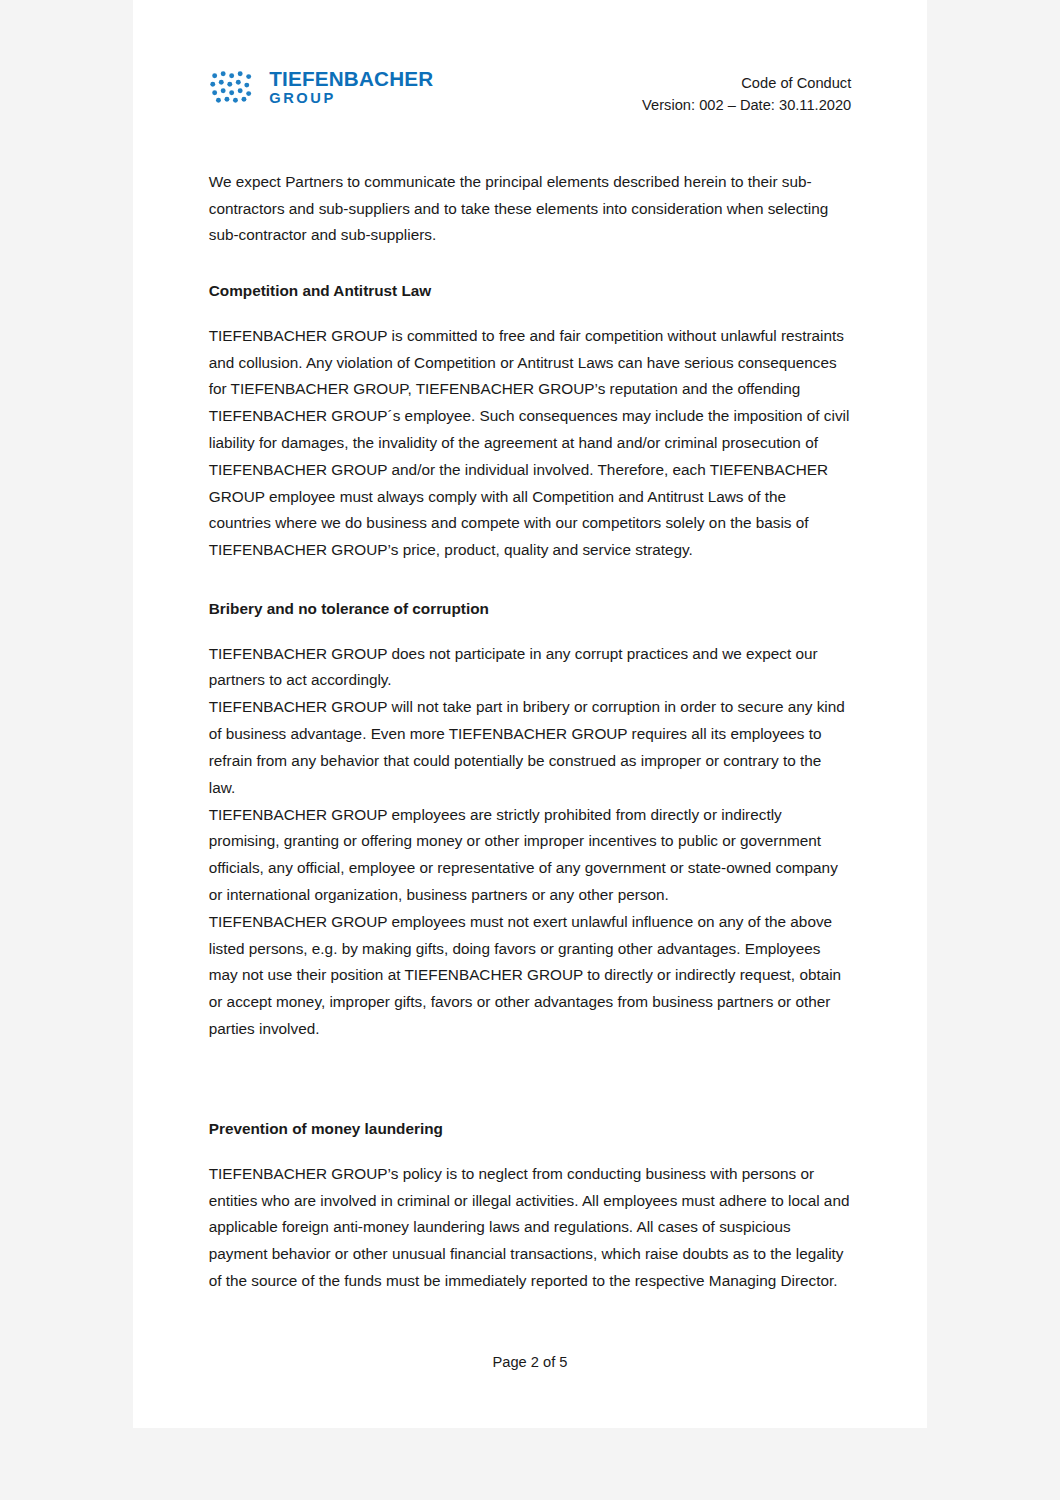TIEFENBACHER GROUP
Code of Conduct
Version: 002 – Date: 30.11.2020
We expect Partners to communicate the principal elements described herein to their sub-contractors and sub-suppliers and to take these elements into consideration when selecting sub-contractor and sub-suppliers.
Competition and Antitrust Law
TIEFENBACHER GROUP is committed to free and fair competition without unlawful restraints and collusion. Any violation of Competition or Antitrust Laws can have serious consequences for TIEFENBACHER GROUP, TIEFENBACHER GROUP’s reputation and the offending TIEFENBACHER GROUP´s employee. Such consequences may include the imposition of civil liability for damages, the invalidity of the agreement at hand and/or criminal prosecution of TIEFENBACHER GROUP and/or the individual involved. Therefore, each TIEFENBACHER GROUP employee must always comply with all Competition and Antitrust Laws of the countries where we do business and compete with our competitors solely on the basis of TIEFENBACHER GROUP’s price, product, quality and service strategy.
Bribery and no tolerance of corruption
TIEFENBACHER GROUP does not participate in any corrupt practices and we expect our partners to act accordingly.
TIEFENBACHER GROUP will not take part in bribery or corruption in order to secure any kind of business advantage. Even more TIEFENBACHER GROUP requires all its employees to refrain from any behavior that could potentially be construed as improper or contrary to the law.
TIEFENBACHER GROUP employees are strictly prohibited from directly or indirectly promising, granting or offering money or other improper incentives to public or government officials, any official, employee or representative of any government or state-owned company or international organization, business partners or any other person.
TIEFENBACHER GROUP employees must not exert unlawful influence on any of the above listed persons, e.g. by making gifts, doing favors or granting other advantages. Employees may not use their position at TIEFENBACHER GROUP to directly or indirectly request, obtain or accept money, improper gifts, favors or other advantages from business partners or other parties involved.
Prevention of money laundering
TIEFENBACHER GROUP’s policy is to neglect from conducting business with persons or entities who are involved in criminal or illegal activities. All employees must adhere to local and applicable foreign anti-money laundering laws and regulations. All cases of suspicious payment behavior or other unusual financial transactions, which raise doubts as to the legality of the source of the funds must be immediately reported to the respective Managing Director.
Page 2 of 5